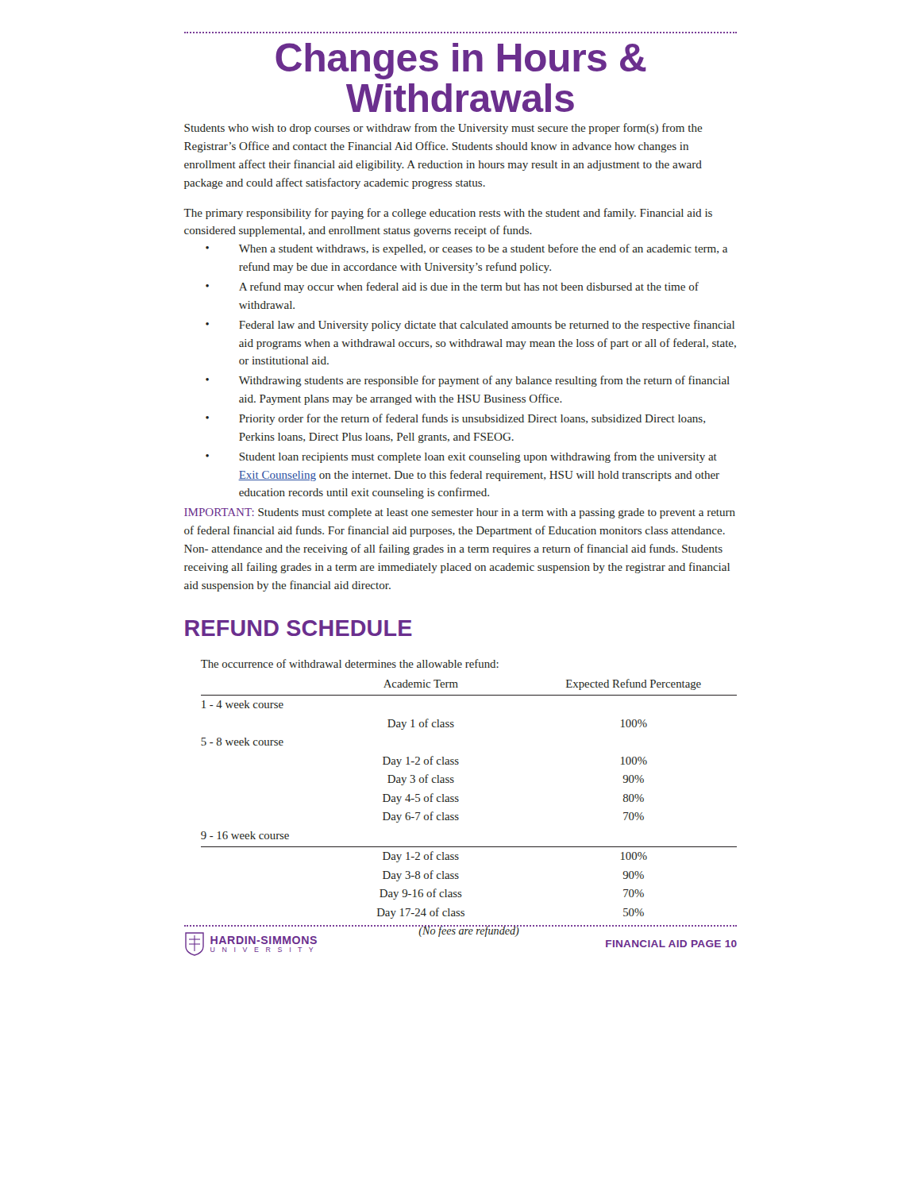Changes in Hours & Withdrawals
Students who wish to drop courses or withdraw from the University must secure the proper form(s) from the Registrar’s Office and contact the Financial Aid Office. Students should know in advance how changes in enrollment affect their financial aid eligibility. A reduction in hours may result in an adjustment to the award package and could affect satisfactory academic progress status.
The primary responsibility for paying for a college education rests with the student and family. Financial aid is considered supplemental, and enrollment status governs receipt of funds.
When a student withdraws, is expelled, or ceases to be a student before the end of an academic term, a refund may be due in accordance with University’s refund policy.
A refund may occur when federal aid is due in the term but has not been disbursed at the time of withdrawal.
Federal law and University policy dictate that calculated amounts be returned to the respective financial aid programs when a withdrawal occurs, so withdrawal may mean the loss of part or all of federal, state, or institutional aid.
Withdrawing students are responsible for payment of any balance resulting from the return of financial aid. Payment plans may be arranged with the HSU Business Office.
Priority order for the return of federal funds is unsubsidized Direct loans, subsidized Direct loans, Perkins loans, Direct Plus loans, Pell grants, and FSEOG.
Student loan recipients must complete loan exit counseling upon withdrawing from the university at Exit Counseling on the internet. Due to this federal requirement, HSU will hold transcripts and other education records until exit counseling is confirmed.
IMPORTANT: Students must complete at least one semester hour in a term with a passing grade to prevent a return of federal financial aid funds. For financial aid purposes, the Department of Education monitors class attendance. Non- attendance and the receiving of all failing grades in a term requires a return of financial aid funds. Students receiving all failing grades in a term are immediately placed on academic suspension by the registrar and financial aid suspension by the financial aid director.
REFUND SCHEDULE
The occurrence of withdrawal determines the allowable refund:
| | Academic Term | Expected Refund Percentage |
| 1 - 4 week course | | |
| | Day 1 of class | 100% |
| 5 - 8 week course | | |
| | Day 1-2 of class | 100% |
| | Day 3 of class | 90% |
| | Day 4-5 of class | 80% |
| | Day 6-7 of class | 70% |
| 9 - 16 week course | | |
| | Day 1-2 of class | 100% |
| | Day 3-8 of class | 90% |
| | Day 9-16 of class | 70% |
| | Day 17-24 of class | 50% |
(No fees are refunded)
HARDIN-SIMMONS
U N I V E R S I T Y
FINANCIAL AID PAGE 10